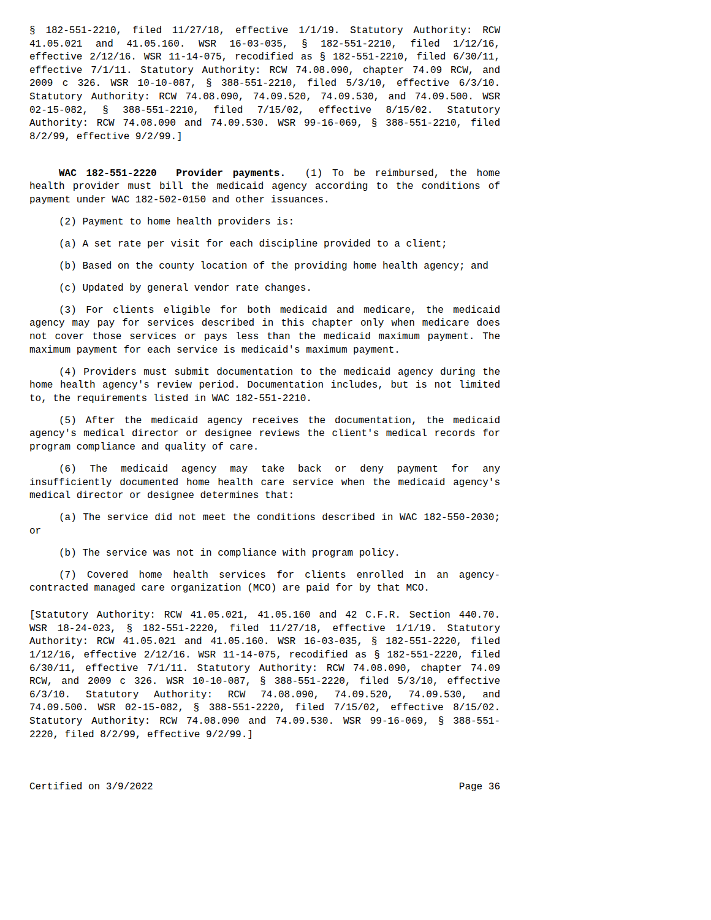§ 182-551-2210, filed 11/27/18, effective 1/1/19. Statutory Authority: RCW 41.05.021 and 41.05.160. WSR 16-03-035, § 182-551-2210, filed 1/12/16, effective 2/12/16. WSR 11-14-075, recodified as § 182-551-2210, filed 6/30/11, effective 7/1/11. Statutory Authority: RCW 74.08.090, chapter 74.09 RCW, and 2009 c 326. WSR 10-10-087, § 388-551-2210, filed 5/3/10, effective 6/3/10. Statutory Authority: RCW 74.08.090, 74.09.520, 74.09.530, and 74.09.500. WSR 02-15-082, § 388-551-2210, filed 7/15/02, effective 8/15/02. Statutory Authority: RCW 74.08.090 and 74.09.530. WSR 99-16-069, § 388-551-2210, filed 8/2/99, effective 9/2/99.]
WAC 182-551-2220 Provider payments. (1) To be reimbursed, the home health provider must bill the medicaid agency according to the conditions of payment under WAC 182-502-0150 and other issuances.
(2) Payment to home health providers is:
(a) A set rate per visit for each discipline provided to a client;
(b) Based on the county location of the providing home health agency; and
(c) Updated by general vendor rate changes.
(3) For clients eligible for both medicaid and medicare, the medicaid agency may pay for services described in this chapter only when medicare does not cover those services or pays less than the medicaid maximum payment. The maximum payment for each service is medicaid's maximum payment.
(4) Providers must submit documentation to the medicaid agency during the home health agency's review period. Documentation includes, but is not limited to, the requirements listed in WAC 182-551-2210.
(5) After the medicaid agency receives the documentation, the medicaid agency's medical director or designee reviews the client's medical records for program compliance and quality of care.
(6) The medicaid agency may take back or deny payment for any insufficiently documented home health care service when the medicaid agency's medical director or designee determines that:
(a) The service did not meet the conditions described in WAC 182-550-2030; or
(b) The service was not in compliance with program policy.
(7) Covered home health services for clients enrolled in an agency-contracted managed care organization (MCO) are paid for by that MCO.
[Statutory Authority: RCW 41.05.021, 41.05.160 and 42 C.F.R. Section 440.70. WSR 18-24-023, § 182-551-2220, filed 11/27/18, effective 1/1/19. Statutory Authority: RCW 41.05.021 and 41.05.160. WSR 16-03-035, § 182-551-2220, filed 1/12/16, effective 2/12/16. WSR 11-14-075, recodified as § 182-551-2220, filed 6/30/11, effective 7/1/11. Statutory Authority: RCW 74.08.090, chapter 74.09 RCW, and 2009 c 326. WSR 10-10-087, § 388-551-2220, filed 5/3/10, effective 6/3/10. Statutory Authority: RCW 74.08.090, 74.09.520, 74.09.530, and 74.09.500. WSR 02-15-082, § 388-551-2220, filed 7/15/02, effective 8/15/02. Statutory Authority: RCW 74.08.090 and 74.09.530. WSR 99-16-069, § 388-551-2220, filed 8/2/99, effective 9/2/99.]
Certified on 3/9/2022 Page 36